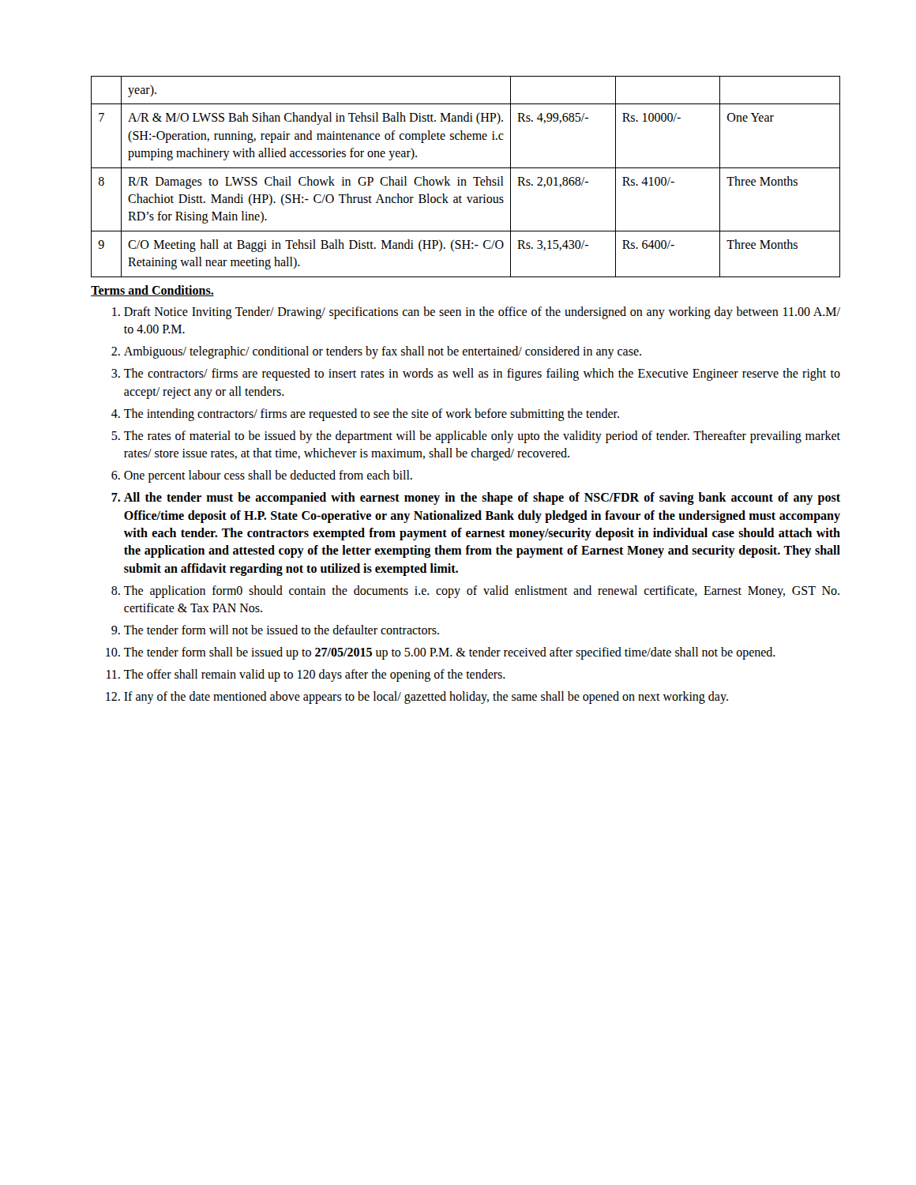| | year). | | | |
| 7 | A/R & M/O LWSS Bah Sihan Chandyal in Tehsil Balh Distt. Mandi (HP). (SH:-Operation, running, repair and maintenance of complete scheme i.c pumping machinery with allied accessories for one year). | Rs. 4,99,685/- | Rs. 10000/- | One Year |
| 8 | R/R Damages to LWSS Chail Chowk in GP Chail Chowk in Tehsil Chachiot Distt. Mandi (HP). (SH:- C/O Thrust Anchor Block at various RD’s for Rising Main line). | Rs. 2,01,868/- | Rs. 4100/- | Three Months |
| 9 | C/O Meeting hall at Baggi in Tehsil Balh Distt. Mandi (HP). (SH:- C/O Retaining wall near meeting hall). | Rs. 3,15,430/- | Rs. 6400/- | Three Months |
Terms and Conditions.
Draft Notice Inviting Tender/ Drawing/ specifications can be seen in the office of the undersigned on any working day between 11.00 A.M/ to 4.00 P.M.
Ambiguous/ telegraphic/ conditional or tenders by fax shall not be entertained/ considered in any case.
The contractors/ firms are requested to insert rates in words as well as in figures failing which the Executive Engineer reserve the right to accept/ reject any or all tenders.
The intending contractors/ firms are requested to see the site of work before submitting the tender.
The rates of material to be issued by the department will be applicable only upto the validity period of tender. Thereafter prevailing market rates/ store issue rates, at that time, whichever is maximum, shall be charged/ recovered.
One percent labour cess shall be deducted from each bill.
All the tender must be accompanied with earnest money in the shape of shape of NSC/FDR of saving bank account of any post Office/time deposit of H.P. State Co-operative or any Nationalized Bank duly pledged in favour of the undersigned must accompany with each tender. The contractors exempted from payment of earnest money/security deposit in individual case should attach with the application and attested copy of the letter exempting them from the payment of Earnest Money and security deposit. They shall submit an affidavit regarding not to utilized is exempted limit.
The application form0 should contain the documents i.e. copy of valid enlistment and renewal certificate, Earnest Money, GST No. certificate & Tax PAN Nos.
The tender form will not be issued to the defaulter contractors.
The tender form shall be issued up to 27/05/2015 up to 5.00 P.M. & tender received after specified time/date shall not be opened.
The offer shall remain valid up to 120 days after the opening of the tenders.
If any of the date mentioned above appears to be local/ gazetted holiday, the same shall be opened on next working day.